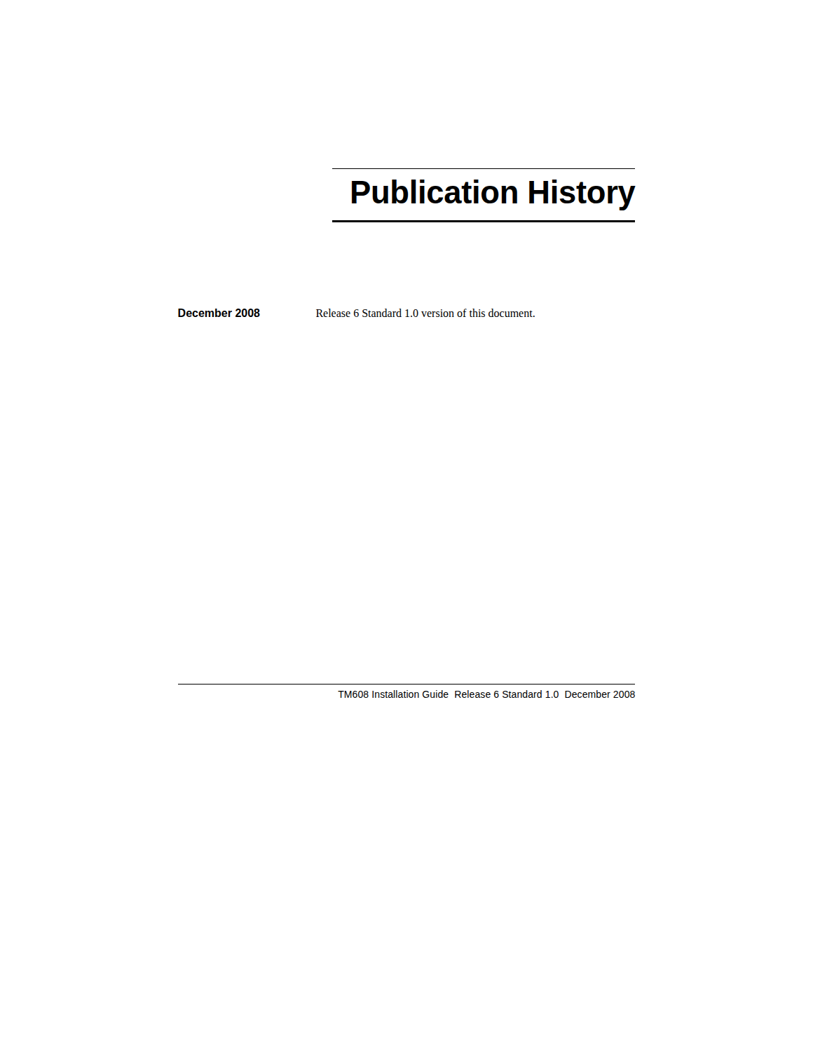Publication History
December 2008
Release 6 Standard 1.0 version of this document.
TM608 Installation Guide Release 6 Standard 1.0 December 2008